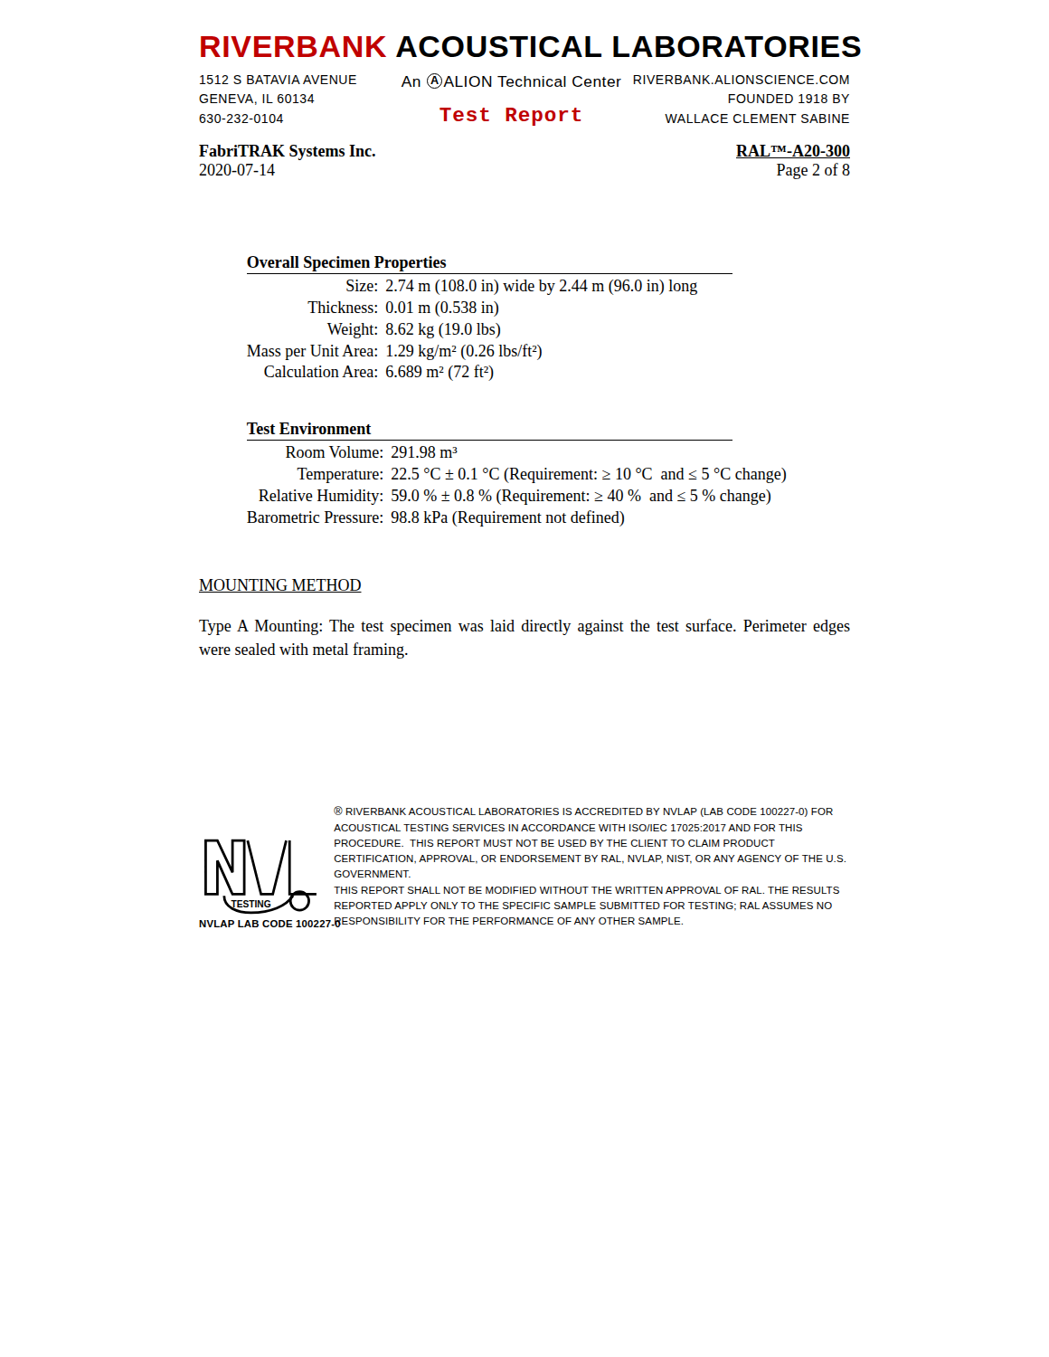RIVERBANK ACOUSTICAL LABORATORIES
1512 S BATAVIA AVENUE
GENEVA, IL 60134
630-232-0104
An ALION Technical Center
Test Report
RIVERBANK.ALIONSCIENCE.COM
FOUNDED 1918 BY
WALLACE CLEMENT SABINE
FabriTRAK Systems Inc.
2020-07-14
RAL™-A20-300
Page 2 of 8
Overall Specimen Properties
| Size: | 2.74 m (108.0 in) wide by 2.44 m (96.0 in) long |
| Thickness: | 0.01 m (0.538 in) |
| Weight: | 8.62 kg (19.0 lbs) |
| Mass per Unit Area: | 1.29 kg/m² (0.26 lbs/ft²) |
| Calculation Area: | 6.689 m² (72 ft²) |
Test Environment
| Room Volume: | 291.98 m³ |
| Temperature: | 22.5 °C ± 0.1 °C (Requirement: ≥ 10 °C and ≤ 5 °C change) |
| Relative Humidity: | 59.0 % ± 0.8 % (Requirement: ≥ 40 % and ≤ 5 % change) |
| Barometric Pressure: | 98.8 kPa (Requirement not defined) |
MOUNTING METHOD
Type A Mounting: The test specimen was laid directly against the test surface. Perimeter edges were sealed with metal framing.
TESTING
NVLAP LAB CODE 100227-0
® Riverbank Acoustical Laboratories is accredited by NVLAP (Lab Code 100227-0) for acoustical testing services in accordance with ISO/IEC 17025:2017 and for this procedure. This report must not be used by the client to claim product certification, approval, or endorsement by RAL, NVLAP, NIST, or any agency of the U.S. Government.
This report shall not be modified without the written approval of RAL. The results reported apply only to the specific sample submitted for testing; RAL assumes no responsibility for the performance of any other sample.